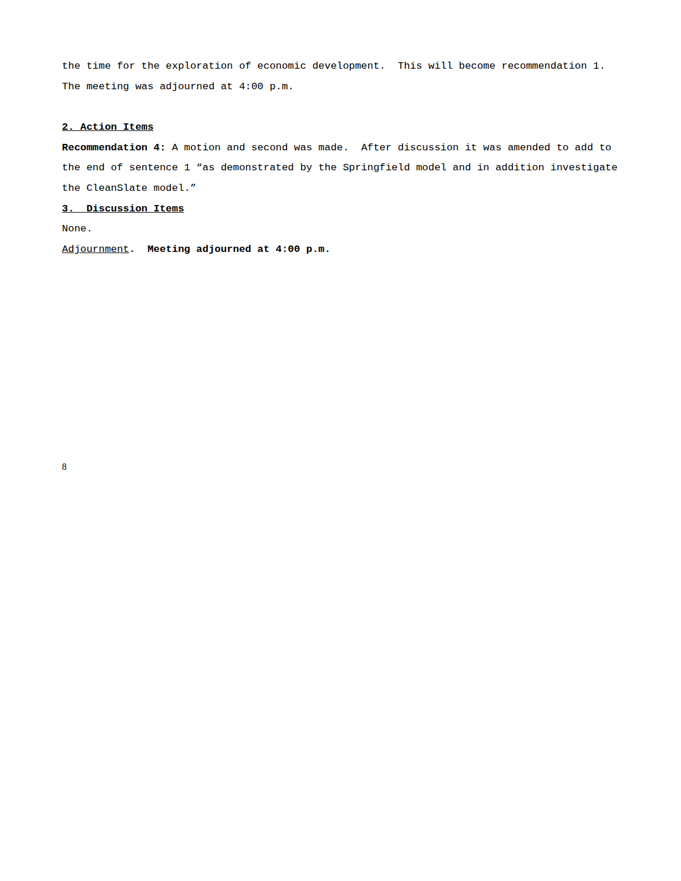the time for the exploration of economic development. This will become recommendation 1.
The meeting was adjourned at 4:00 p.m.
2. Action Items
Recommendation 4: A motion and second was made. After discussion it was amended to add to the end of sentence 1 “as demonstrated by the Springfield model and in addition investigate the CleanSlate model.”
3. Discussion Items
None.
Adjournment. Meeting adjourned at 4:00 p.m.
8